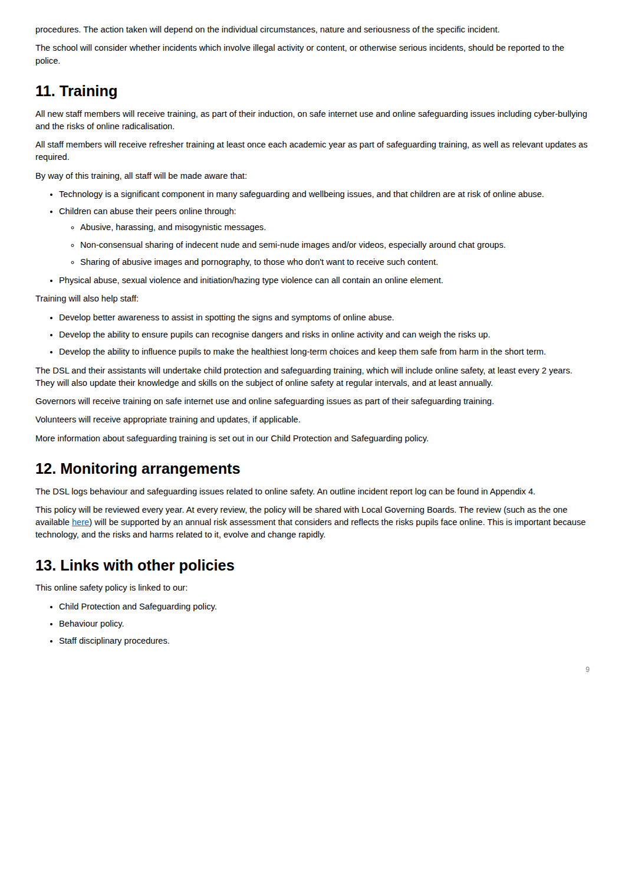procedures. The action taken will depend on the individual circumstances, nature and seriousness of the specific incident.
The school will consider whether incidents which involve illegal activity or content, or otherwise serious incidents, should be reported to the police.
11. Training
All new staff members will receive training, as part of their induction, on safe internet use and online safeguarding issues including cyber-bullying and the risks of online radicalisation.
All staff members will receive refresher training at least once each academic year as part of safeguarding training, as well as relevant updates as required.
By way of this training, all staff will be made aware that:
Technology is a significant component in many safeguarding and wellbeing issues, and that children are at risk of online abuse.
Children can abuse their peers online through:
Abusive, harassing, and misogynistic messages.
Non-consensual sharing of indecent nude and semi-nude images and/or videos, especially around chat groups.
Sharing of abusive images and pornography, to those who don't want to receive such content.
Physical abuse, sexual violence and initiation/hazing type violence can all contain an online element.
Training will also help staff:
Develop better awareness to assist in spotting the signs and symptoms of online abuse.
Develop the ability to ensure pupils can recognise dangers and risks in online activity and can weigh the risks up.
Develop the ability to influence pupils to make the healthiest long-term choices and keep them safe from harm in the short term.
The DSL and their assistants will undertake child protection and safeguarding training, which will include online safety, at least every 2 years. They will also update their knowledge and skills on the subject of online safety at regular intervals, and at least annually.
Governors will receive training on safe internet use and online safeguarding issues as part of their safeguarding training.
Volunteers will receive appropriate training and updates, if applicable.
More information about safeguarding training is set out in our Child Protection and Safeguarding policy.
12. Monitoring arrangements
The DSL logs behaviour and safeguarding issues related to online safety. An outline incident report log can be found in Appendix 4.
This policy will be reviewed every year. At every review, the policy will be shared with Local Governing Boards. The review (such as the one available here) will be supported by an annual risk assessment that considers and reflects the risks pupils face online. This is important because technology, and the risks and harms related to it, evolve and change rapidly.
13. Links with other policies
This online safety policy is linked to our:
Child Protection and Safeguarding policy.
Behaviour policy.
Staff disciplinary procedures.
9